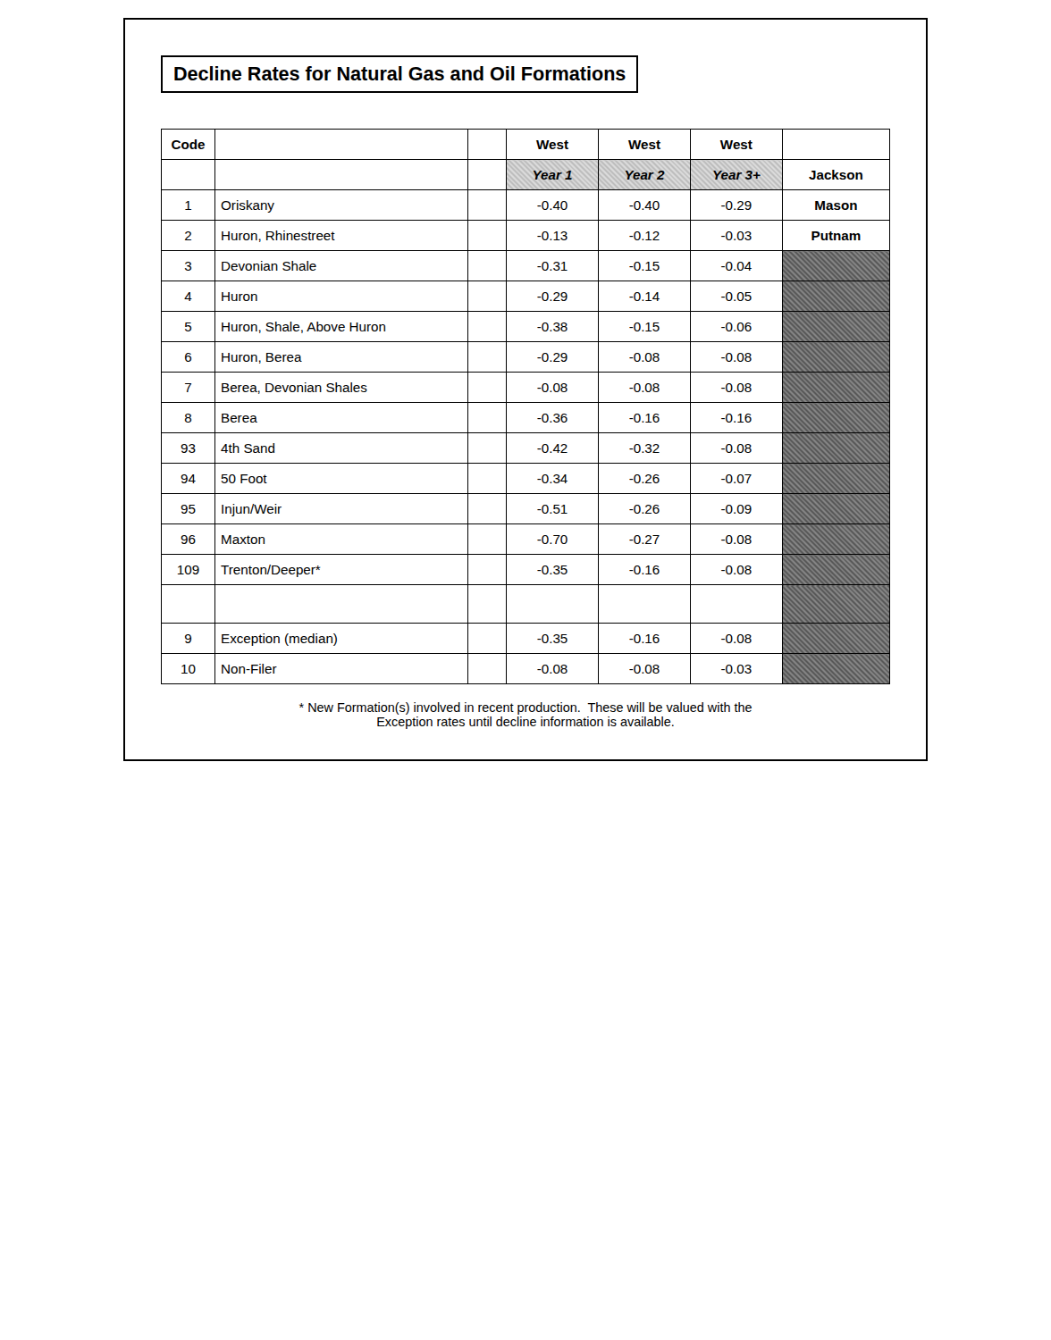Decline Rates for Natural Gas and Oil Formations
| Code | | | West | West | West | |
| --- | --- | --- | --- | --- | --- | --- |
| | | | Year 1 | Year 2 | Year 3+ | Jackson |
| 1 | Oriskany | | -0.40 | -0.40 | -0.29 | Mason |
| 2 | Huron, Rhinestreet | | -0.13 | -0.12 | -0.03 | Putnam |
| 3 | Devonian Shale | | -0.31 | -0.15 | -0.04 | |
| 4 | Huron | | -0.29 | -0.14 | -0.05 | |
| 5 | Huron, Shale, Above Huron | | -0.38 | -0.15 | -0.06 | |
| 6 | Huron, Berea | | -0.29 | -0.08 | -0.08 | |
| 7 | Berea, Devonian Shales | | -0.08 | -0.08 | -0.08 | |
| 8 | Berea | | -0.36 | -0.16 | -0.16 | |
| 93 | 4th Sand | | -0.42 | -0.32 | -0.08 | |
| 94 | 50 Foot | | -0.34 | -0.26 | -0.07 | |
| 95 | Injun/Weir | | -0.51 | -0.26 | -0.09 | |
| 96 | Maxton | | -0.70 | -0.27 | -0.08 | |
| 109 | Trenton/Deeper* | | -0.35 | -0.16 | -0.08 | |
| 9 | Exception (median) | | -0.35 | -0.16 | -0.08 | |
| 10 | Non-Filer | | -0.08 | -0.08 | -0.03 | |
* New Formation(s) involved in recent production. These will be valued with the
Exception rates until decline information is available.